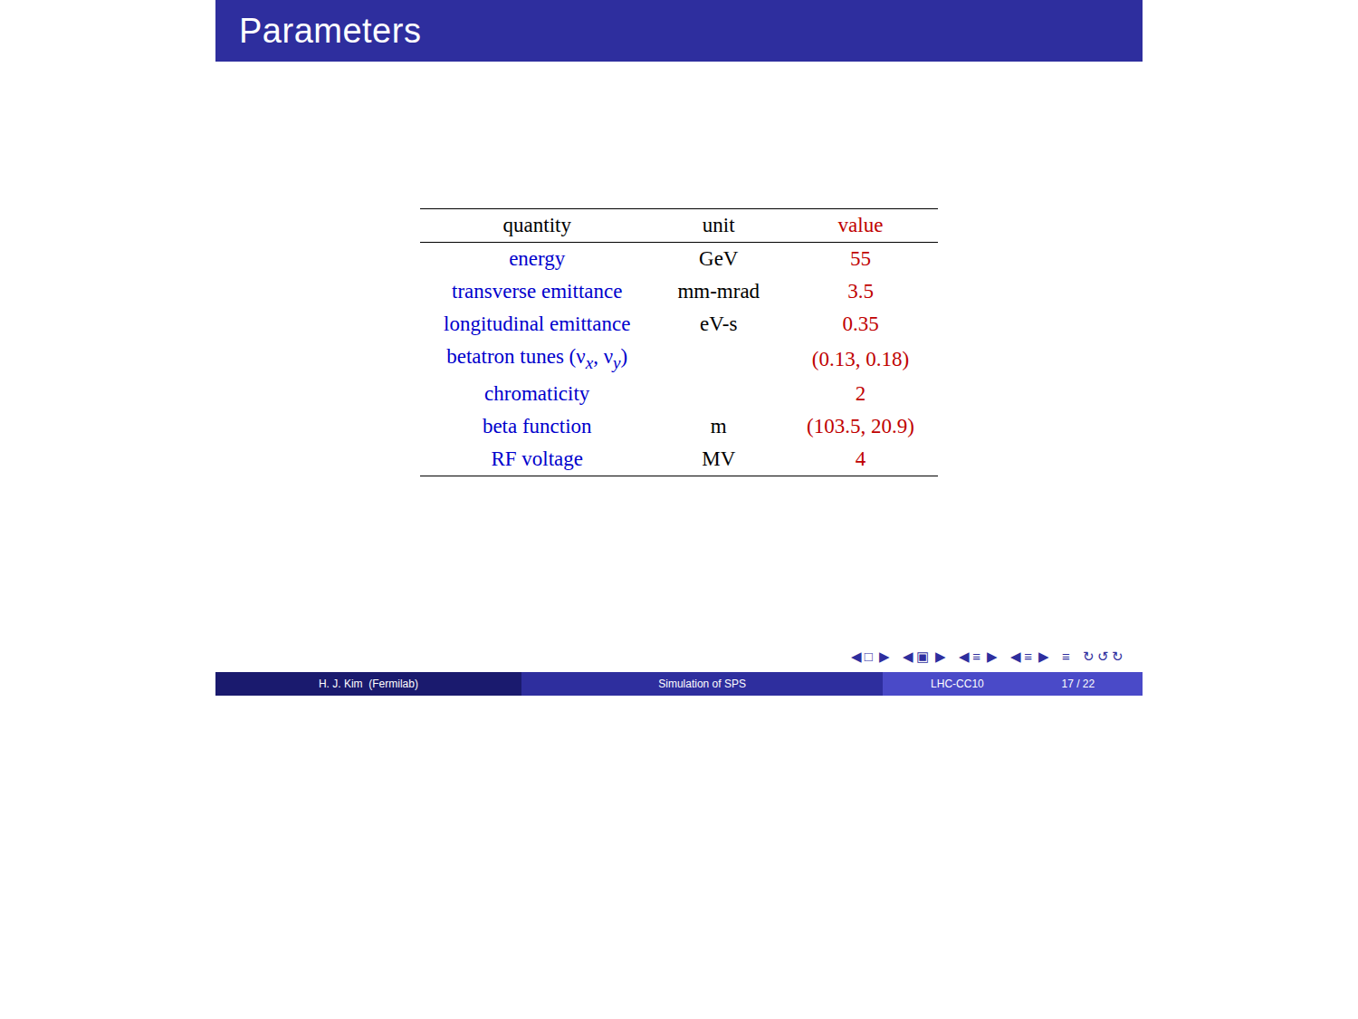Parameters
| quantity | unit | value |
| --- | --- | --- |
| energy | GeV | 55 |
| transverse emittance | mm-mrad | 3.5 |
| longitudinal emittance | eV-s | 0.35 |
| betatron tunes (ν x , ν y ) | | (0.13, 0.18) |
| chromaticity | | 2 |
| beta function | m | (103.5, 20.9) |
| RF voltage | MV | 4 |
◀□ ▶ ◀▣ ▶ ◀≡ ▶ ◀≡ ▶ ≡ ↻↺↻
H. J. Kim (Fermilab)
Simulation of SPS
LHC-CC1017 / 22